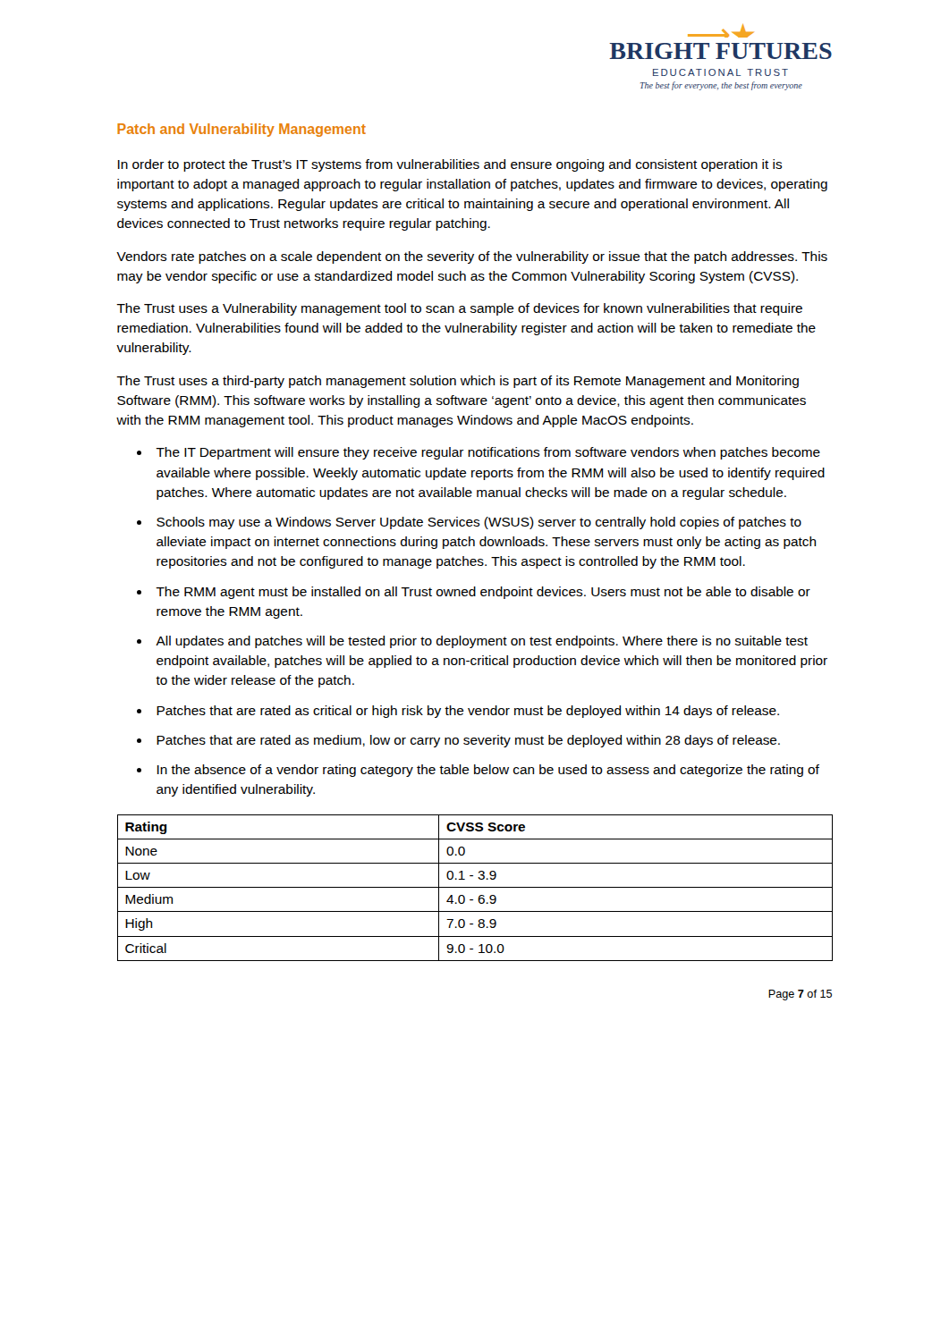⟶★ BRIGHT FUTURES EDUCATIONAL TRUST The best for everyone, the best from everyone
Patch and Vulnerability Management
In order to protect the Trust’s IT systems from vulnerabilities and ensure ongoing and consistent operation it is important to adopt a managed approach to regular installation of patches, updates and firmware to devices, operating systems and applications. Regular updates are critical to maintaining a secure and operational environment. All devices connected to Trust networks require regular patching.
Vendors rate patches on a scale dependent on the severity of the vulnerability or issue that the patch addresses. This may be vendor specific or use a standardized model such as the Common Vulnerability Scoring System (CVSS).
The Trust uses a Vulnerability management tool to scan a sample of devices for known vulnerabilities that require remediation. Vulnerabilities found will be added to the vulnerability register and action will be taken to remediate the vulnerability.
The Trust uses a third-party patch management solution which is part of its Remote Management and Monitoring Software (RMM). This software works by installing a software ‘agent’ onto a device, this agent then communicates with the RMM management tool. This product manages Windows and Apple MacOS endpoints.
The IT Department will ensure they receive regular notifications from software vendors when patches become available where possible. Weekly automatic update reports from the RMM will also be used to identify required patches. Where automatic updates are not available manual checks will be made on a regular schedule.
Schools may use a Windows Server Update Services (WSUS) server to centrally hold copies of patches to alleviate impact on internet connections during patch downloads. These servers must only be acting as patch repositories and not be configured to manage patches. This aspect is controlled by the RMM tool.
The RMM agent must be installed on all Trust owned endpoint devices. Users must not be able to disable or remove the RMM agent.
All updates and patches will be tested prior to deployment on test endpoints. Where there is no suitable test endpoint available, patches will be applied to a non-critical production device which will then be monitored prior to the wider release of the patch.
Patches that are rated as critical or high risk by the vendor must be deployed within 14 days of release.
Patches that are rated as medium, low or carry no severity must be deployed within 28 days of release.
In the absence of a vendor rating category the table below can be used to assess and categorize the rating of any identified vulnerability.
| Rating | CVSS Score |
| --- | --- |
| None | 0.0 |
| Low | 0.1 - 3.9 |
| Medium | 4.0 - 6.9 |
| High | 7.0 - 8.9 |
| Critical | 9.0 - 10.0 |
Page 7 of 15